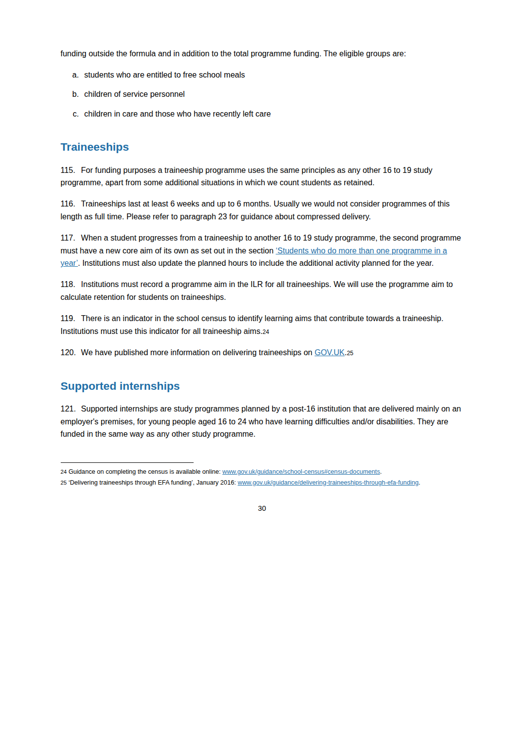funding outside the formula and in addition to the total programme funding. The eligible groups are:
students who are entitled to free school meals
children of service personnel
children in care and those who have recently left care
Traineeships
115. For funding purposes a traineeship programme uses the same principles as any other 16 to 19 study programme, apart from some additional situations in which we count students as retained.
116. Traineeships last at least 6 weeks and up to 6 months. Usually we would not consider programmes of this length as full time. Please refer to paragraph 23 for guidance about compressed delivery.
117. When a student progresses from a traineeship to another 16 to 19 study programme, the second programme must have a new core aim of its own as set out in the section ‘Students who do more than one programme in a year’. Institutions must also update the planned hours to include the additional activity planned for the year.
118. Institutions must record a programme aim in the ILR for all traineeships. We will use the programme aim to calculate retention for students on traineeships.
119. There is an indicator in the school census to identify learning aims that contribute towards a traineeship. Institutions must use this indicator for all traineeship aims.24
120. We have published more information on delivering traineeships on GOV.UK.25
Supported internships
121. Supported internships are study programmes planned by a post-16 institution that are delivered mainly on an employer's premises, for young people aged 16 to 24 who have learning difficulties and/or disabilities. They are funded in the same way as any other study programme.
24 Guidance on completing the census is available online: www.gov.uk/guidance/school-census#census-documents.
25 ‘Delivering traineeships through EFA funding’, January 2016: www.gov.uk/guidance/delivering-traineeships-through-efa-funding.
30